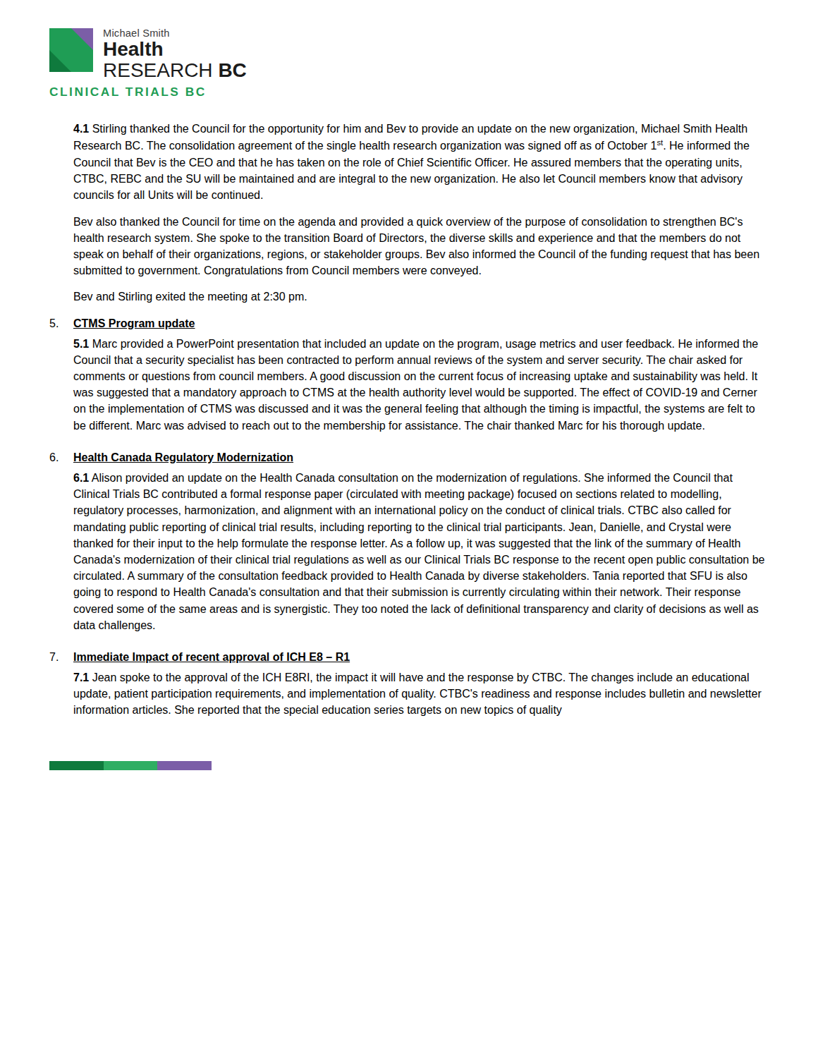Michael Smith
Health
RESEARCH BC
CLINICAL TRIALS BC
4.1 Stirling thanked the Council for the opportunity for him and Bev to provide an update on the new organization, Michael Smith Health Research BC. The consolidation agreement of the single health research organization was signed off as of October 1st. He informed the Council that Bev is the CEO and that he has taken on the role of Chief Scientific Officer. He assured members that the operating units, CTBC, REBC and the SU will be maintained and are integral to the new organization. He also let Council members know that advisory councils for all Units will be continued.
Bev also thanked the Council for time on the agenda and provided a quick overview of the purpose of consolidation to strengthen BC's health research system. She spoke to the transition Board of Directors, the diverse skills and experience and that the members do not speak on behalf of their organizations, regions, or stakeholder groups. Bev also informed the Council of the funding request that has been submitted to government. Congratulations from Council members were conveyed.
Bev and Stirling exited the meeting at 2:30 pm.
CTMS Program update
5.1 Marc provided a PowerPoint presentation that included an update on the program, usage metrics and user feedback. He informed the Council that a security specialist has been contracted to perform annual reviews of the system and server security. The chair asked for comments or questions from council members. A good discussion on the current focus of increasing uptake and sustainability was held. It was suggested that a mandatory approach to CTMS at the health authority level would be supported. The effect of COVID-19 and Cerner on the implementation of CTMS was discussed and it was the general feeling that although the timing is impactful, the systems are felt to be different. Marc was advised to reach out to the membership for assistance. The chair thanked Marc for his thorough update.
Health Canada Regulatory Modernization
6.1 Alison provided an update on the Health Canada consultation on the modernization of regulations. She informed the Council that Clinical Trials BC contributed a formal response paper (circulated with meeting package) focused on sections related to modelling, regulatory processes, harmonization, and alignment with an international policy on the conduct of clinical trials. CTBC also called for mandating public reporting of clinical trial results, including reporting to the clinical trial participants. Jean, Danielle, and Crystal were thanked for their input to the help formulate the response letter. As a follow up, it was suggested that the link of the summary of Health Canada's modernization of their clinical trial regulations as well as our Clinical Trials BC response to the recent open public consultation be circulated. A summary of the consultation feedback provided to Health Canada by diverse stakeholders. Tania reported that SFU is also going to respond to Health Canada's consultation and that their submission is currently circulating within their network. Their response covered some of the same areas and is synergistic. They too noted the lack of definitional transparency and clarity of decisions as well as data challenges.
Immediate Impact of recent approval of ICH E8 – R1
7.1 Jean spoke to the approval of the ICH E8RI, the impact it will have and the response by CTBC. The changes include an educational update, patient participation requirements, and implementation of quality. CTBC's readiness and response includes bulletin and newsletter information articles. She reported that the special education series targets on new topics of quality